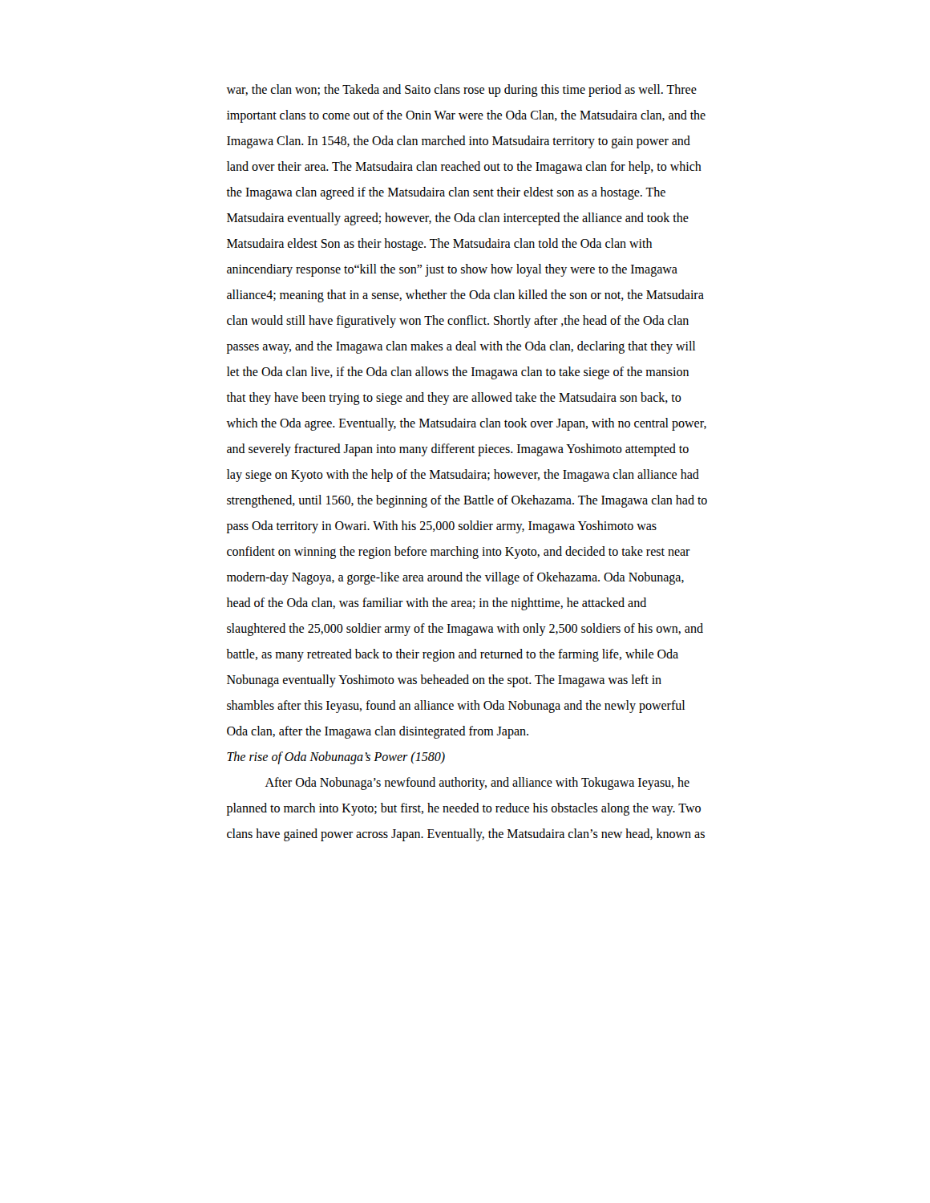war, the clan won; the Takeda and Saito clans rose up during this time period as well. Three important clans to come out of the Onin War were the Oda Clan, the Matsudaira clan, and the Imagawa Clan. In 1548, the Oda clan marched into Matsudaira territory to gain power and land over their area. The Matsudaira clan reached out to the Imagawa clan for help, to which the Imagawa clan agreed if the Matsudaira clan sent their eldest son as a hostage. The Matsudaira eventually agreed; however, the Oda clan intercepted the alliance and took the Matsudaira eldest Son as their hostage. The Matsudaira clan told the Oda clan with anincendiary response to“kill the son” just to show how loyal they were to the Imagawa alliance4; meaning that in a sense, whether the Oda clan killed the son or not, the Matsudaira clan would still have figuratively won The conflict. Shortly after ,the head of the Oda clan passes away, and the Imagawa clan makes a deal with the Oda clan, declaring that they will let the Oda clan live, if the Oda clan allows the Imagawa clan to take siege of the mansion that they have been trying to siege and they are allowed take the Matsudaira son back, to which the Oda agree. Eventually, the Matsudaira clan took over Japan, with no central power, and severely fractured Japan into many different pieces. Imagawa Yoshimoto attempted to lay siege on Kyoto with the help of the Matsudaira; however, the Imagawa clan alliance had strengthened, until 1560, the beginning of the Battle of Okehazama. The Imagawa clan had to pass Oda territory in Owari. With his 25,000 soldier army, Imagawa Yoshimoto was confident on winning the region before marching into Kyoto, and decided to take rest near modern-day Nagoya, a gorge-like area around the village of Okehazama. Oda Nobunaga, head of the Oda clan, was familiar with the area; in the nighttime, he attacked and slaughtered the 25,000 soldier army of the Imagawa with only 2,500 soldiers of his own, and battle, as many retreated back to their region and returned to the farming life, while Oda Nobunaga eventually Yoshimoto was beheaded on the spot. The Imagawa was left in shambles after this Ieyasu, found an alliance with Oda Nobunaga and the newly powerful Oda clan, after the Imagawa clan disintegrated from Japan.
The rise of Oda Nobunaga’s Power (1580)
After Oda Nobunaga’s newfound authority, and alliance with Tokugawa Ieyasu, he planned to march into Kyoto; but first, he needed to reduce his obstacles along the way. Two clans have gained power across Japan. Eventually, the Matsudaira clan’s new head, known as